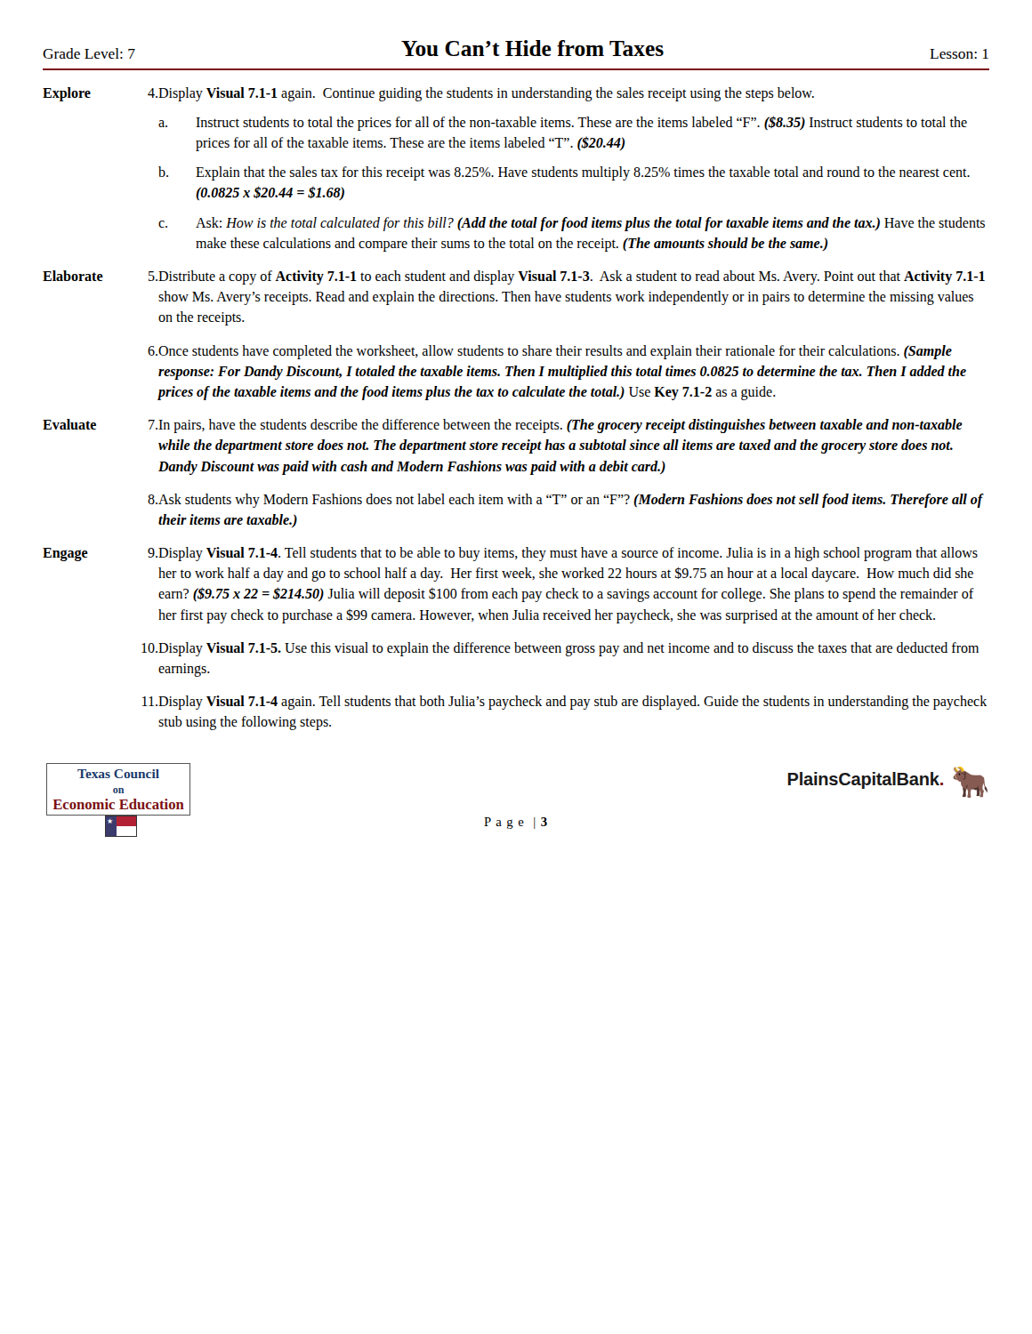Grade Level: 7
You Can’t Hide from Taxes
Lesson: 1
| Explore | 4. | Display Visual 7.1-1 again. Continue guiding the students in understanding the sales receipt using the steps below. / a. / Instruct students to total the prices for all of the non-taxable items. These are the items labeled “F”. ($8.35) Instruct students to total the prices for all of the taxable items. These are the items labeled “T”. ($20.44) / / b. / Explain that the sales tax for this receipt was 8.25%. Have students multiply 8.25% times the taxable total and round to the nearest cent. (0.0825 x $20.44 = $1.68) / / c. / Ask: How is the total calculated for this bill? (Add the total for food items plus the total for taxable items and the tax.) Have the students make these calculations and compare their sums to the total on the receipt. (The amounts should be the same.) / |
| Elaborate | 5. | Distribute a copy of Activity 7.1-1 to each student and display Visual 7.1-3 . Ask a student to read about Ms. Avery. Point out that Activity 7.1-1 show Ms. Avery’s receipts. Read and explain the directions. Then have students work independently or in pairs to determine the missing values on the receipts. |
| | 6. | Once students have completed the worksheet, allow students to share their results and explain their rationale for their calculations. (Sample response: For Dandy Discount, I totaled the taxable items. Then I multiplied this total times 0.0825 to determine the tax. Then I added the prices of the taxable items and the food items plus the tax to calculate the total.) Use Key 7.1-2 as a guide. |
| Evaluate | 7. | In pairs, have the students describe the difference between the receipts. (The grocery receipt distinguishes between taxable and non-taxable while the department store does not. The department store receipt has a subtotal since all items are taxed and the grocery store does not. Dandy Discount was paid with cash and Modern Fashions was paid with a debit card.) |
| | 8. | Ask students why Modern Fashions does not label each item with a “T” or an “F”? (Modern Fashions does not sell food items. Therefore all of their items are taxable.) |
| Engage | 9. | Display Visual 7.1-4 . Tell students that to be able to buy items, they must have a source of income. Julia is in a high school program that allows her to work half a day and go to school half a day. Her first week, she worked 22 hours at $9.75 an hour at a local daycare. How much did she earn? ($9.75 x 22 = $214.50) Julia will deposit $100 from each pay check to a savings account for college. She plans to spend the remainder of her first pay check to purchase a $99 camera. However, when Julia received her paycheck, she was surprised at the amount of her check. |
| | 10. | Display Visual 7.1-5. Use this visual to explain the difference between gross pay and net income and to discuss the taxes that are deducted from earnings. |
| | 11. | Display Visual 7.1-4 again. Tell students that both Julia’s paycheck and pay stub are displayed. Guide the students in understanding the paycheck stub using the following steps. |
Texas Council
on
Economic Education
PlainsCapitalBank.🐂
P a g e | 3